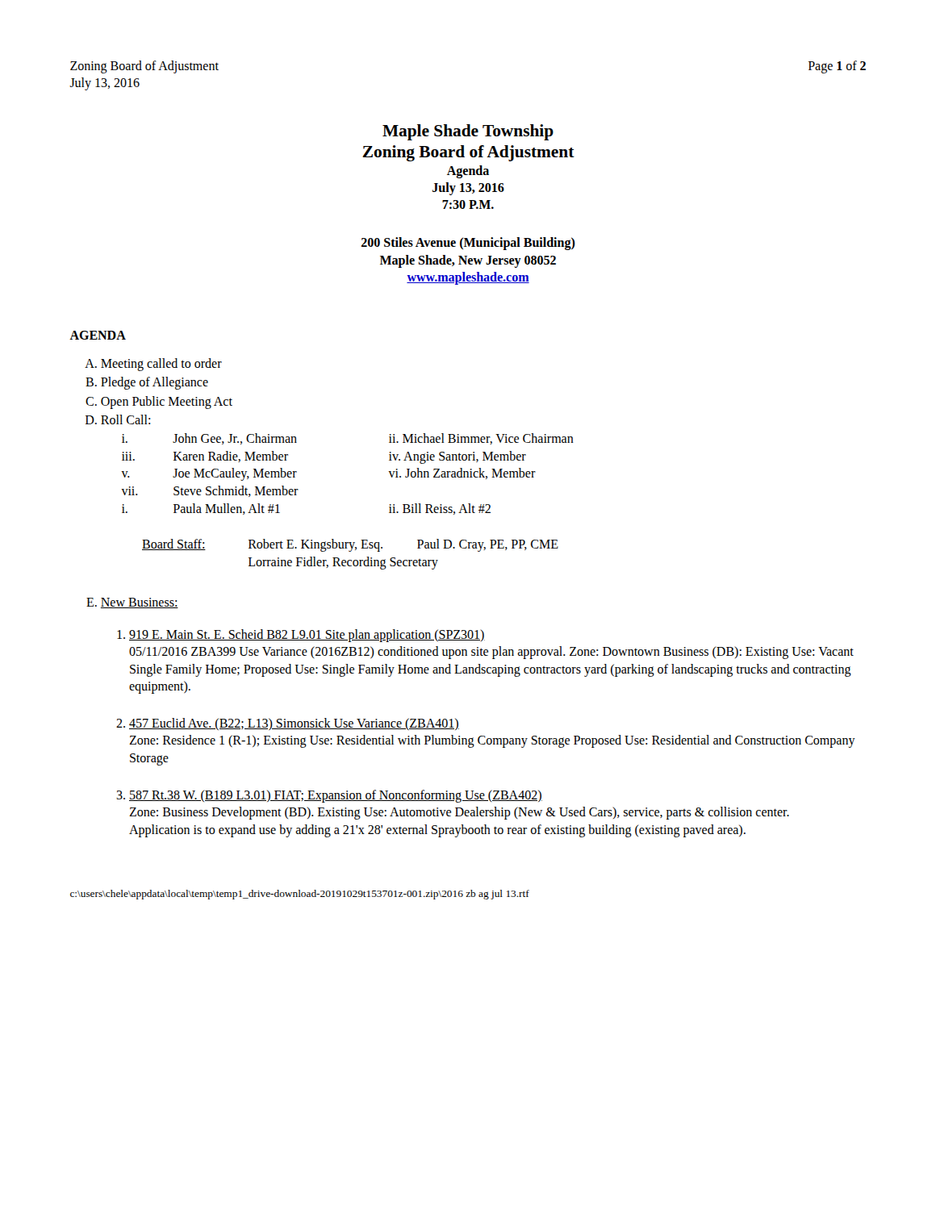Zoning Board of Adjustment
July 13, 2016
Page 1 of 2
Maple Shade Township
Zoning Board of Adjustment
Agenda
July 13, 2016
7:30 P.M.
200 Stiles Avenue (Municipal Building)
Maple Shade, New Jersey 08052
www.mapleshade.com
AGENDA
Meeting called to order
Pledge of Allegiance
Open Public Meeting Act
Roll Call:
| i. | John Gee, Jr., Chairman | ii. Michael Bimmer, Vice Chairman |
| iii. | Karen Radie, Member | iv. Angie Santori, Member |
| v. | Joe McCauley, Member | vi. John Zaradnick, Member |
| vii. | Steve Schmidt, Member | |
| i. | Paula Mullen, Alt #1 | ii. Bill Reiss, Alt #2 |
Board Staff: Robert E. Kingsbury, Esq. Paul D. Cray, PE, PP, CME
Lorraine Fidler, Recording Secretary
New Business:
919 E. Main St. E. Scheid B82 L9.01 Site plan application (SPZ301)
05/11/2016 ZBA399 Use Variance (2016ZB12) conditioned upon site plan approval. Zone: Downtown Business (DB): Existing Use: Vacant Single Family Home; Proposed Use: Single Family Home and Landscaping contractors yard (parking of landscaping trucks and contracting equipment).
457 Euclid Ave. (B22; L13) Simonsick Use Variance (ZBA401)
Zone: Residence 1 (R-1); Existing Use: Residential with Plumbing Company Storage Proposed Use: Residential and Construction Company Storage
587 Rt.38 W. (B189 L3.01) FIAT; Expansion of Nonconforming Use (ZBA402)
Zone: Business Development (BD). Existing Use: Automotive Dealership (New & Used Cars), service, parts & collision center.
Application is to expand use by adding a 21'x 28' external Spraybooth to rear of existing building (existing paved area).
c:\users\chele\appdata\local\temp\temp1_drive-download-20191029t153701z-001.zip\2016 zb ag jul 13.rtf